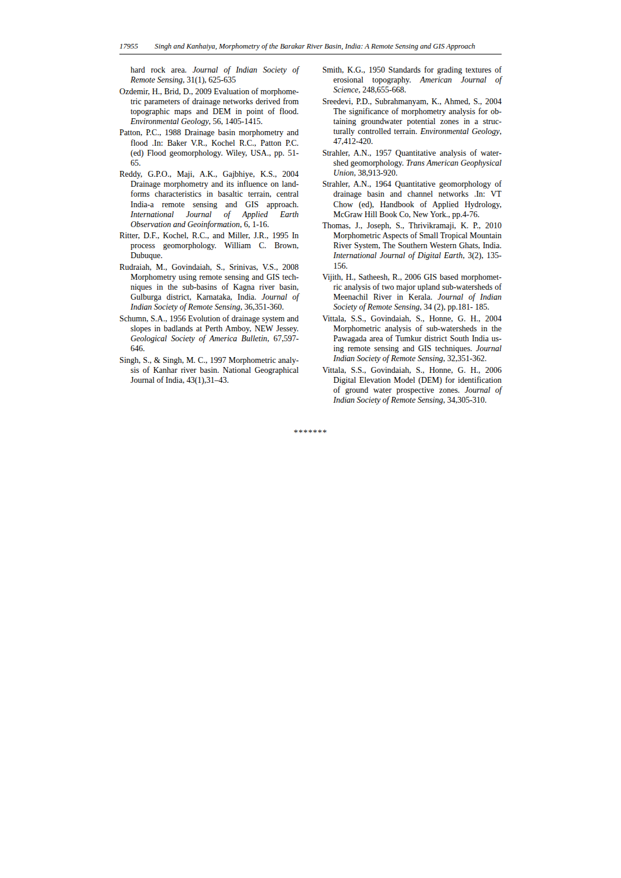17955 Singh and Kanhaiya, Morphometry of the Barakar River Basin, India: A Remote Sensing and GIS Approach
hard rock area. Journal of Indian Society of Remote Sensing, 31(1), 625-635
Ozdemir, H., Brid, D., 2009 Evaluation of morphometric parameters of drainage networks derived from topographic maps and DEM in point of flood. Environmental Geology, 56, 1405-1415.
Patton, P.C., 1988 Drainage basin morphometry and flood .In: Baker V.R., Kochel R.C., Patton P.C. (ed) Flood geomorphology. Wiley, USA., pp. 51-65.
Reddy, G.P.O., Maji, A.K., Gajbhiye, K.S., 2004 Drainage morphometry and its influence on landforms characteristics in basaltic terrain, central India-a remote sensing and GIS approach. International Journal of Applied Earth Observation and Geoinformation, 6, 1-16.
Ritter, D.F., Kochel, R.C., and Miller, J.R., 1995 In process geomorphology. William C. Brown, Dubuque.
Rudraiah, M., Govindaiah, S., Srinivas, V.S., 2008 Morphometry using remote sensing and GIS techniques in the sub-basins of Kagna river basin, Gulburga district, Karnataka, India. Journal of Indian Society of Remote Sensing, 36,351-360.
Schumn, S.A., 1956 Evolution of drainage system and slopes in badlands at Perth Amboy, NEW Jessey. Geological Society of America Bulletin, 67,597-646.
Singh, S., & Singh, M. C., 1997 Morphometric analysis of Kanhar river basin. National Geographical Journal of India, 43(1),31–43.
Smith, K.G., 1950 Standards for grading textures of erosional topography. American Journal of Science, 248,655-668.
Sreedevi, P.D., Subrahmanyam, K., Ahmed, S., 2004 The significance of morphometry analysis for obtaining groundwater potential zones in a structurally controlled terrain. Environmental Geology, 47,412-420.
Strahler, A.N., 1957 Quantitative analysis of watershed geomorphology. Trans American Geophysical Union, 38,913-920.
Strahler, A.N., 1964 Quantitative geomorphology of drainage basin and channel networks .In: VT Chow (ed), Handbook of Applied Hydrology, McGraw Hill Book Co, New York., pp.4-76.
Thomas, J., Joseph, S., Thrivikramaji, K. P., 2010 Morphometric Aspects of Small Tropical Mountain River System, The Southern Western Ghats, India. International Journal of Digital Earth, 3(2), 135-156.
Vijith, H., Satheesh, R., 2006 GIS based morphometric analysis of two major upland sub-watersheds of Meenachil River in Kerala. Journal of Indian Society of Remote Sensing, 34 (2), pp.181- 185.
Vittala, S.S., Govindaiah, S., Honne, G. H., 2004 Morphometric analysis of sub-watersheds in the Pawagada area of Tumkur district South India using remote sensing and GIS techniques. Journal Indian Society of Remote Sensing, 32,351-362.
Vittala, S.S., Govindaiah, S., Honne, G. H., 2006 Digital Elevation Model (DEM) for identification of ground water prospective zones. Journal of Indian Society of Remote Sensing, 34,305-310.
*******